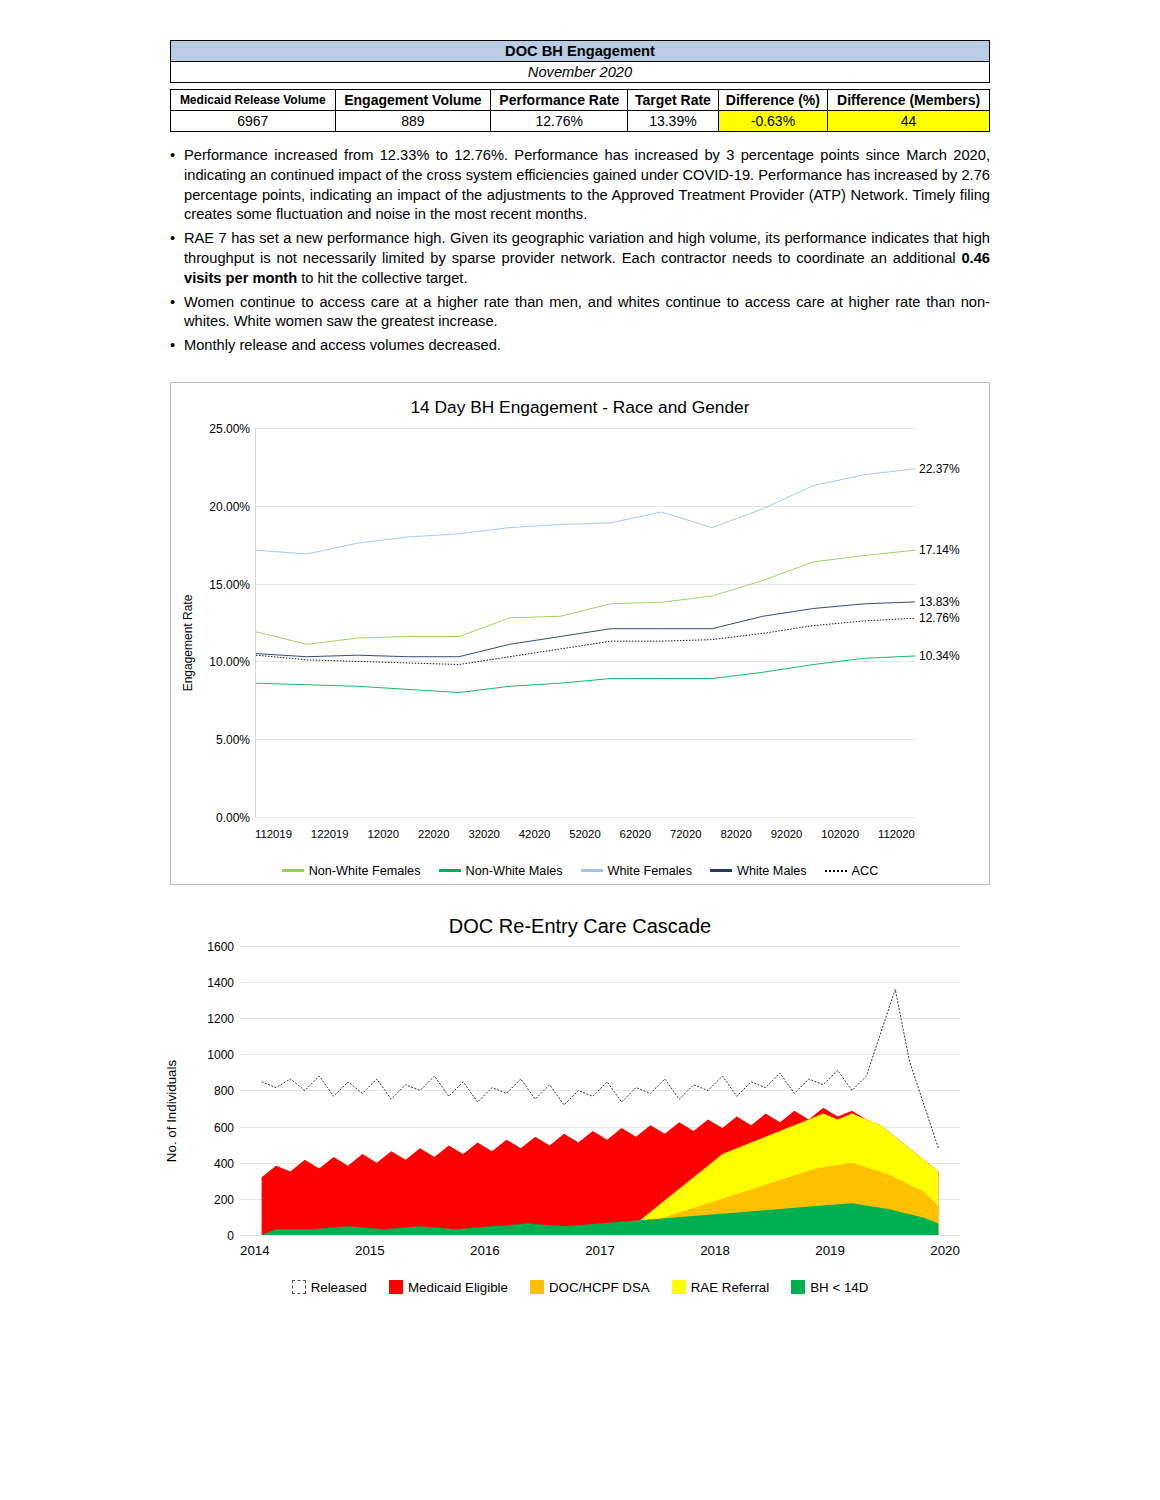| DOC BH Engagement |
| November 2020 |
| Medicaid Release Volume | Engagement Volume | Performance Rate | Target Rate | Difference (%) | Difference (Members) |
| --- | --- | --- | --- | --- | --- |
| 6967 | 889 | 12.76% | 13.39% | -0.63% | 44 |
Performance increased from 12.33% to 12.76%. Performance has increased by 3 percentage points since March 2020, indicating an continued impact of the cross system efficiencies gained under COVID-19. Performance has increased by 2.76 percentage points, indicating an impact of the adjustments to the Approved Treatment Provider (ATP) Network. Timely filing creates some fluctuation and noise in the most recent months.
RAE 7 has set a new performance high. Given its geographic variation and high volume, its performance indicates that high throughput is not necessarily limited by sparse provider network. Each contractor needs to coordinate an additional 0.46 visits per month to hit the collective target.
Women continue to access care at a higher rate than men, and whites continue to access care at higher rate than non-whites. White women saw the greatest increase.
Monthly release and access volumes decreased.
14 Day BH Engagement - Race and Gender
Engagement Rate
25.00%
20.00%
15.00%
10.00%
5.00%
0.00%
22.37% 17.14% 13.83% 12.76% 10.34%
1120191220191202022020 32020420205202062020 720208202092020102020 112020
Non-White Females Non-White Males White Females White Males ACC
DOC Re-Entry Care Cascade
No. of Individuals
1600
1400
1200
1000
800
600
400
200
0
2014201520162017 201820192020
Released Medicaid Eligible DOC/HCPF DSA RAE Referral BH < 14D